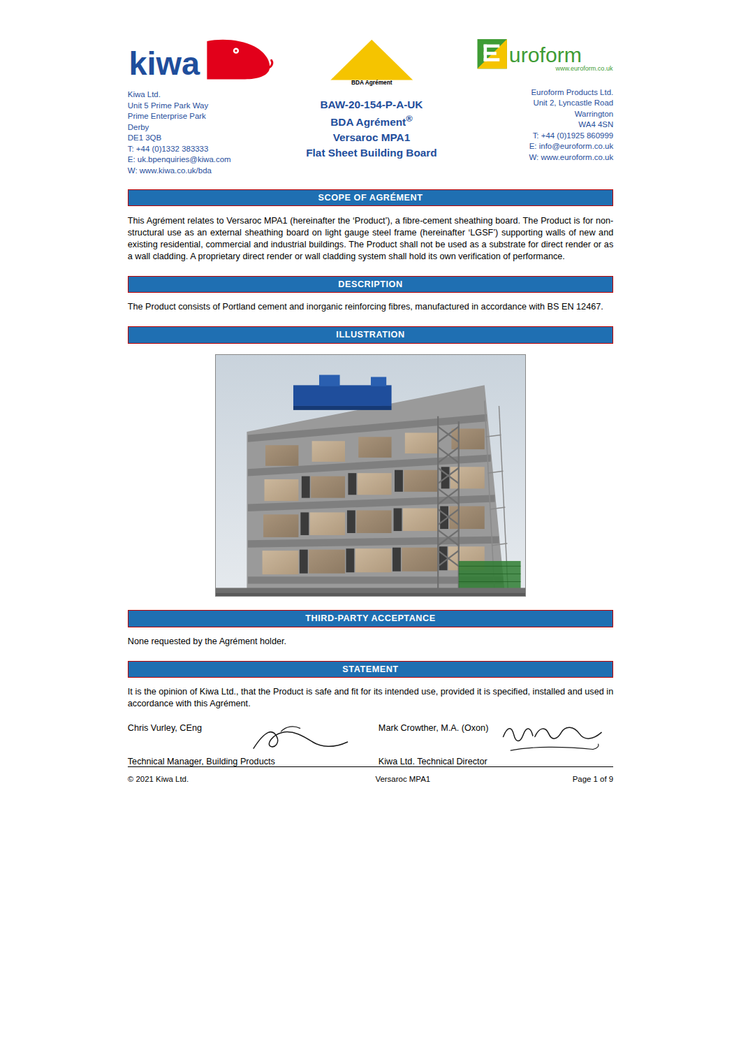kiwa
Kiwa Ltd.
Unit 5 Prime Park Way
Prime Enterprise Park
Derby
DE1 3QB
T: +44 (0)1332 383333
E: uk.bpenquiries@kiwa.com
W: www.kiwa.co.uk/bda
BDA Agrément
BAW-20-154-P-A-UK
BDA Agrément®
Versaroc MPA1
Flat Sheet Building Board
uroform www.euroform.co.uk
Euroform Products Ltd.
Unit 2, Lyncastle Road
Warrington
WA4 4SN
T: +44 (0)1925 860999
E: info@euroform.co.uk
W: www.euroform.co.uk
SCOPE OF AGRÉMENT
This Agrément relates to Versaroc MPA1 (hereinafter the ‘Product’), a fibre-cement sheathing board. The Product is for non-structural use as an external sheathing board on light gauge steel frame (hereinafter ‘LGSF’) supporting walls of new and existing residential, commercial and industrial buildings. The Product shall not be used as a substrate for direct render or as a wall cladding. A proprietary direct render or wall cladding system shall hold its own verification of performance.
DESCRIPTION
The Product consists of Portland cement and inorganic reinforcing fibres, manufactured in accordance with BS EN 12467.
ILLUSTRATION
THIRD-PARTY ACCEPTANCE
None requested by the Agrément holder.
STATEMENT
It is the opinion of Kiwa Ltd., that the Product is safe and fit for its intended use, provided it is specified, installed and used in accordance with this Agrément.
Chris Vurley, CEng
Technical Manager, Building Products
Mark Crowther, M.A. (Oxon)
Kiwa Ltd. Technical Director
© 2021 Kiwa Ltd.
Versaroc MPA1
Page 1 of 9